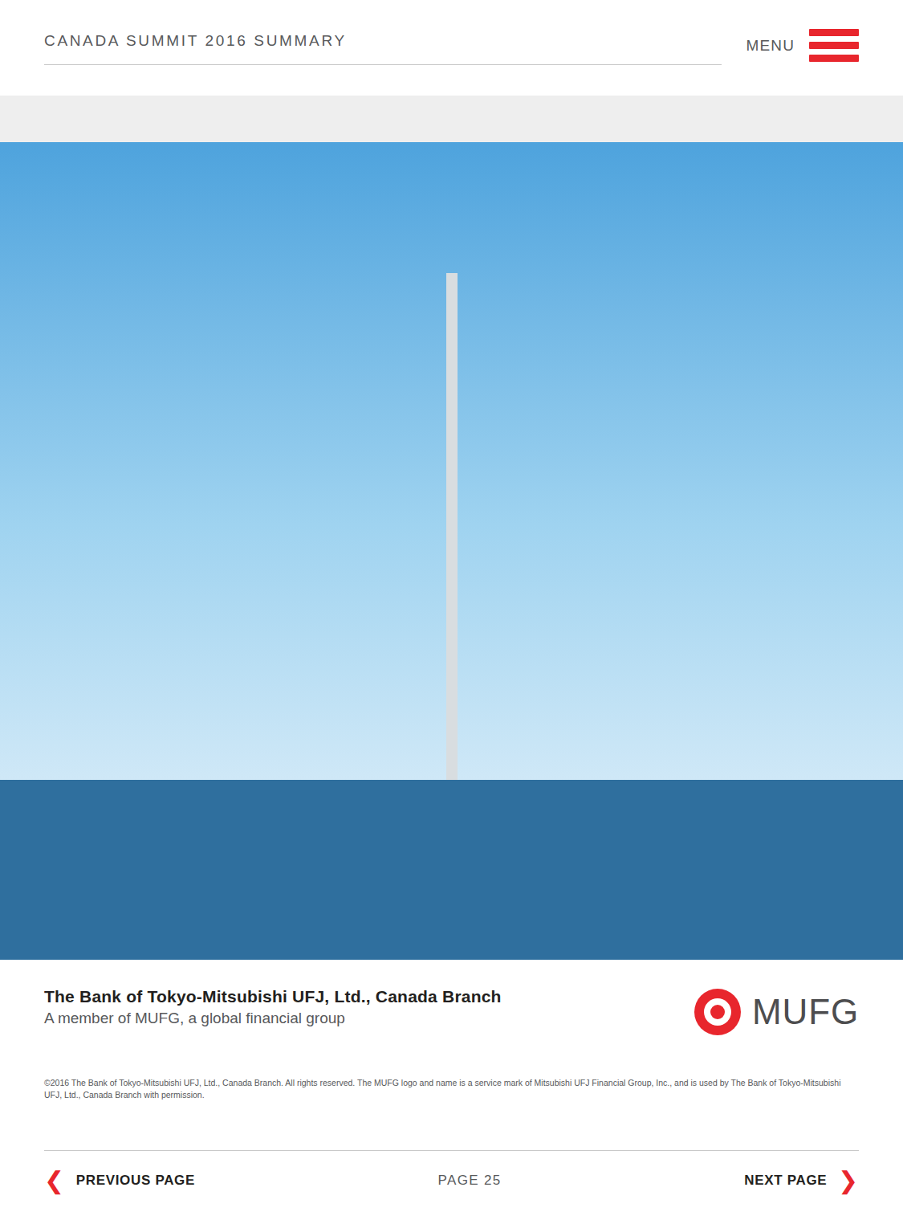Canada Summit 2016 Summary
Menu
The Bank of Tokyo-Mitsubishi UFJ, Ltd., Canada Branch
A member of MUFG, a global financial group
MUFG
©2016 The Bank of Tokyo-Mitsubishi UFJ, Ltd., Canada Branch. All rights reserved. The MUFG logo and name is a service mark of Mitsubishi UFJ Financial Group, Inc., and is used by The Bank of Tokyo-Mitsubishi UFJ, Ltd., Canada Branch with permission.
❮Previous Page Page 25 Next Page❯